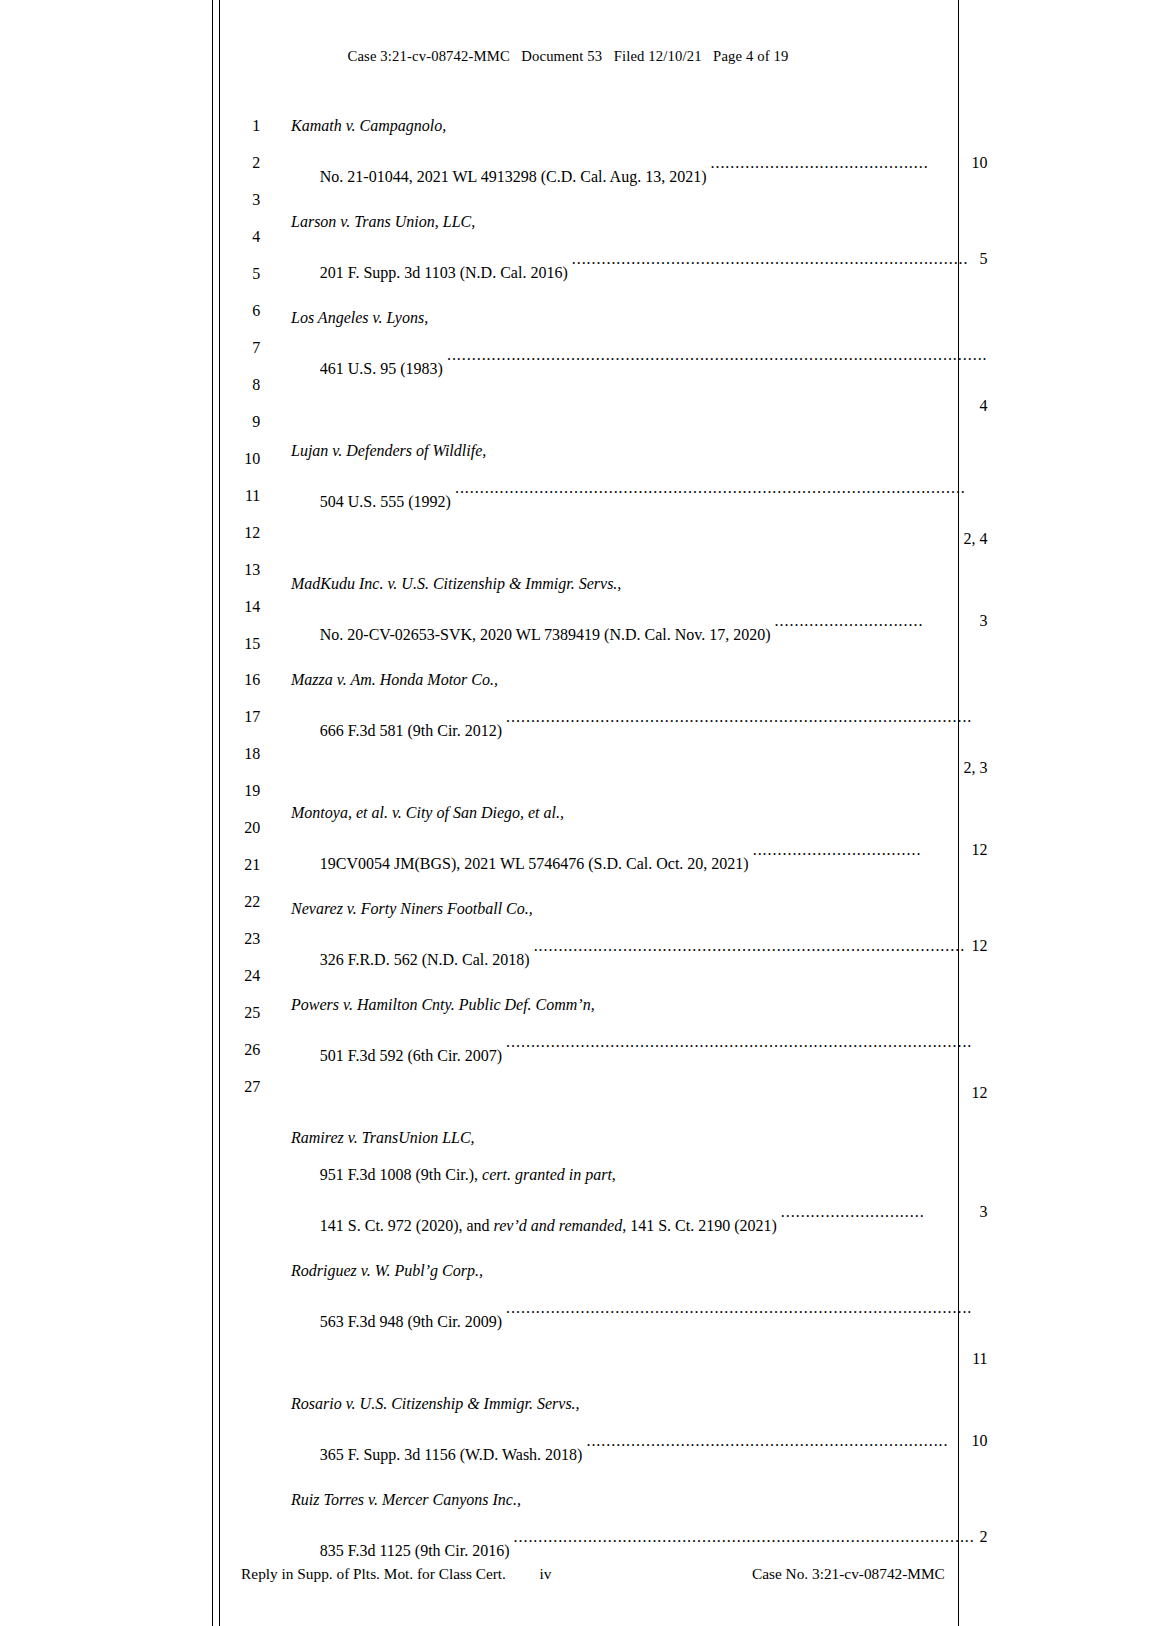Case 3:21-cv-08742-MMC Document 53 Filed 12/10/21 Page 4 of 19
1
2
3
4
5
6
7
8
9
10
11
12
13
14
15
16
17
18
19
20
21
22
23
24
25
26
27
Kamath v. Campagnolo,
No. 21-01044, 2021 WL 4913298 (C.D. Cal. Aug. 13, 2021) ............................................ 10
Larson v. Trans Union, LLC,
201 F. Supp. 3d 1103 (N.D. Cal. 2016) ................................................................................ 5
Los Angeles v. Lyons,
461 U.S. 95 (1983) ............................................................................................................. 4
Lujan v. Defenders of Wildlife,
504 U.S. 555 (1992) ....................................................................................................... 2, 4
MadKudu Inc. v. U.S. Citizenship & Immigr. Servs.,
No. 20-CV-02653-SVK, 2020 WL 7389419 (N.D. Cal. Nov. 17, 2020) .............................. 3
Mazza v. Am. Honda Motor Co.,
666 F.3d 581 (9th Cir. 2012) .............................................................................................. 2, 3
Montoya, et al. v. City of San Diego, et al.,
19CV0054 JM(BGS), 2021 WL 5746476 (S.D. Cal. Oct. 20, 2021) .................................. 12
Nevarez v. Forty Niners Football Co.,
326 F.R.D. 562 (N.D. Cal. 2018) ....................................................................................... 12
Powers v. Hamilton Cnty. Public Def. Comm’n,
501 F.3d 592 (6th Cir. 2007) .............................................................................................. 12
Ramirez v. TransUnion LLC,
951 F.3d 1008 (9th Cir.), cert. granted in part,
141 S. Ct. 972 (2020), and rev’d and remanded, 141 S. Ct. 2190 (2021) ............................. 3
Rodriguez v. W. Publ’g Corp.,
563 F.3d 948 (9th Cir. 2009) .............................................................................................. 11
Rosario v. U.S. Citizenship & Immigr. Servs.,
365 F. Supp. 3d 1156 (W.D. Wash. 2018) ......................................................................... 10
Ruiz Torres v. Mercer Canyons Inc.,
835 F.3d 1125 (9th Cir. 2016) ............................................................................................. 2
Reply in Supp. of Plts. Mot. for Class Cert.
iv
Case No. 3:21-cv-08742-MMC